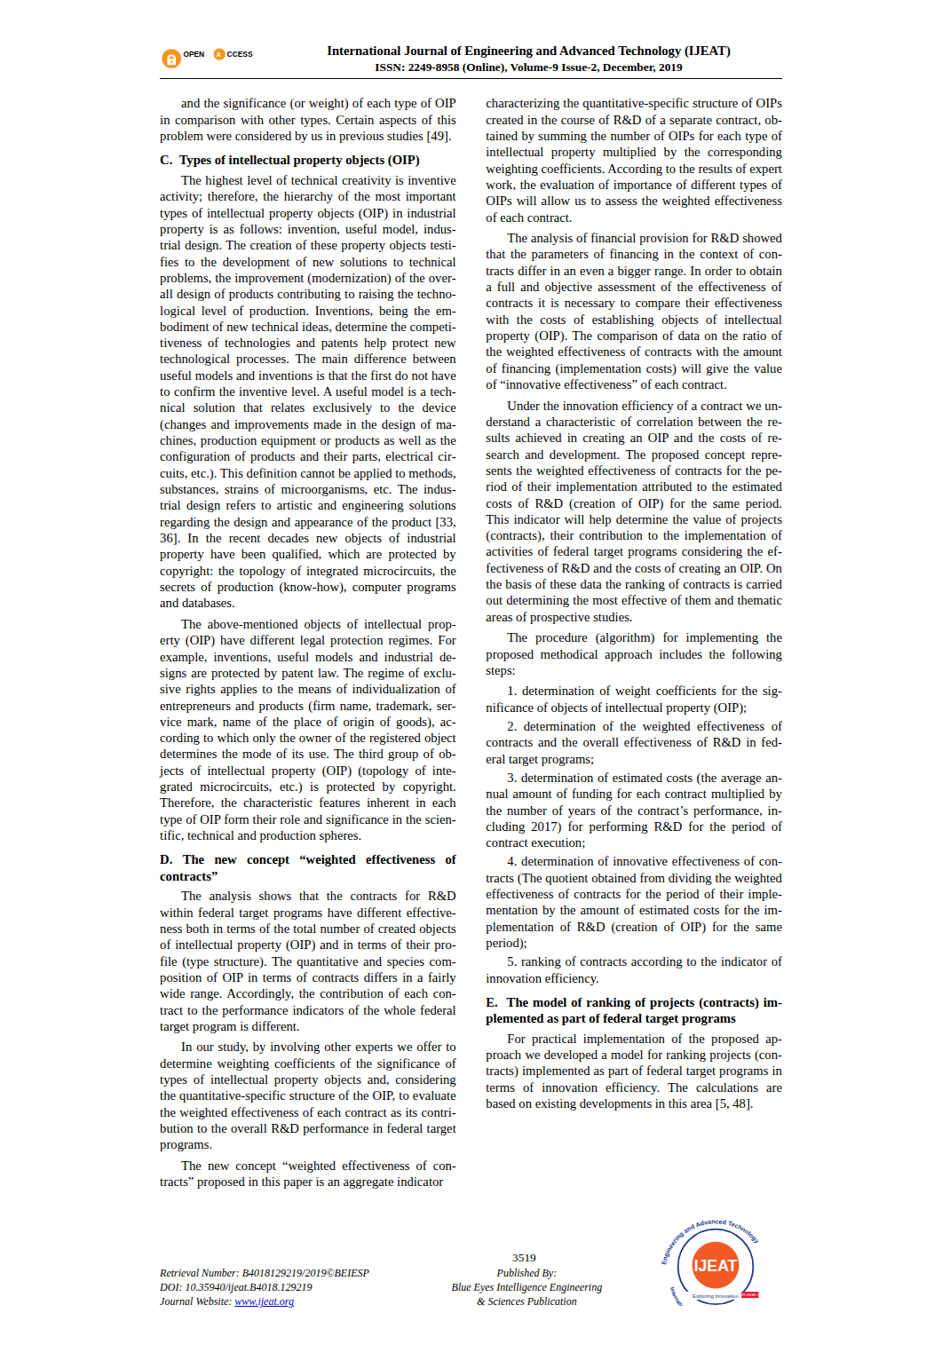OPEN A CCESS
International Journal of Engineering and Advanced Technology (IJEAT)
ISSN: 2249-8958 (Online), Volume-9 Issue-2, December, 2019
and the significance (or weight) of each type of OIP in comparison with other types. Certain aspects of this problem were considered by us in previous studies [49].
C. Types of intellectual property objects (OIP)
The highest level of technical creativity is inventive activity; therefore, the hierarchy of the most important types of intellectual property objects (OIP) in industrial property is as follows: invention, useful model, industrial design. The creation of these property objects testifies to the development of new solutions to technical problems, the improvement (modernization) of the overall design of products contributing to raising the technological level of production. Inventions, being the embodiment of new technical ideas, determine the competitiveness of technologies and patents help protect new technological processes. The main difference between useful models and inventions is that the first do not have to confirm the inventive level. A useful model is a technical solution that relates exclusively to the device (changes and improvements made in the design of machines, production equipment or products as well as the configuration of products and their parts, electrical circuits, etc.). This definition cannot be applied to methods, substances, strains of microorganisms, etc. The industrial design refers to artistic and engineering solutions regarding the design and appearance of the product [33, 36]. In the recent decades new objects of industrial property have been qualified, which are protected by copyright: the topology of integrated microcircuits, the secrets of production (know-how), computer programs and databases.
The above-mentioned objects of intellectual property (OIP) have different legal protection regimes. For example, inventions, useful models and industrial designs are protected by patent law. The regime of exclusive rights applies to the means of individualization of entrepreneurs and products (firm name, trademark, service mark, name of the place of origin of goods), according to which only the owner of the registered object determines the mode of its use. The third group of objects of intellectual property (OIP) (topology of integrated microcircuits, etc.) is protected by copyright. Therefore, the characteristic features inherent in each type of OIP form their role and significance in the scientific, technical and production spheres.
D. The new concept “weighted effectiveness of contracts”
The analysis shows that the contracts for R&D within federal target programs have different effectiveness both in terms of the total number of created objects of intellectual property (OIP) and in terms of their profile (type structure). The quantitative and species composition of OIP in terms of contracts differs in a fairly wide range. Accordingly, the contribution of each contract to the performance indicators of the whole federal target program is different.
In our study, by involving other experts we offer to determine weighting coefficients of the significance of types of intellectual property objects and, considering the quantitative-specific structure of the OIP, to evaluate the weighted effectiveness of each contract as its contribution to the overall R&D performance in federal target programs.
The new concept “weighted effectiveness of contracts” proposed in this paper is an aggregate indicator
characterizing the quantitative-specific structure of OIPs created in the course of R&D of a separate contract, obtained by summing the number of OIPs for each type of intellectual property multiplied by the corresponding weighting coefficients. According to the results of expert work, the evaluation of importance of different types of OIPs will allow us to assess the weighted effectiveness of each contract.
The analysis of financial provision for R&D showed that the parameters of financing in the context of contracts differ in an even a bigger range. In order to obtain a full and objective assessment of the effectiveness of contracts it is necessary to compare their effectiveness with the costs of establishing objects of intellectual property (OIP). The comparison of data on the ratio of the weighted effectiveness of contracts with the amount of financing (implementation costs) will give the value of “innovative effectiveness” of each contract.
Under the innovation efficiency of a contract we understand a characteristic of correlation between the results achieved in creating an OIP and the costs of research and development. The proposed concept represents the weighted effectiveness of contracts for the period of their implementation attributed to the estimated costs of R&D (creation of OIP) for the same period. This indicator will help determine the value of projects (contracts), their contribution to the implementation of activities of federal target programs considering the effectiveness of R&D and the costs of creating an OIP. On the basis of these data the ranking of contracts is carried out determining the most effective of them and thematic areas of prospective studies.
The procedure (algorithm) for implementing the proposed methodical approach includes the following steps:
1. determination of weight coefficients for the significance of objects of intellectual property (OIP);
2. determination of the weighted effectiveness of contracts and the overall effectiveness of R&D in federal target programs;
3. determination of estimated costs (the average annual amount of funding for each contract multiplied by the number of years of the contract’s performance, including 2017) for performing R&D for the period of contract execution;
4. determination of innovative effectiveness of contracts (The quotient obtained from dividing the weighted effectiveness of contracts for the period of their implementation by the amount of estimated costs for the implementation of R&D (creation of OIP) for the same period);
5. ranking of contracts according to the indicator of innovation efficiency.
E. The model of ranking of projects (contracts) implemented as part of federal target programs
For practical implementation of the proposed approach we developed a model for ranking projects (contracts) implemented as part of federal target programs in terms of innovation efficiency. The calculations are based on existing developments in this area [5, 48].
Retrieval Number: B4018129219/2019©BEIESP
DOI: 10.35940/ijeat.B4018.129219
Journal Website: www.ijeat.org
3519
Published By:
Blue Eyes Intelligence Engineering
& Sciences Publication
Engineering and Advanced Technology International Journal of IJEAT Exploring Innovation WWW.IJEAT.ORG